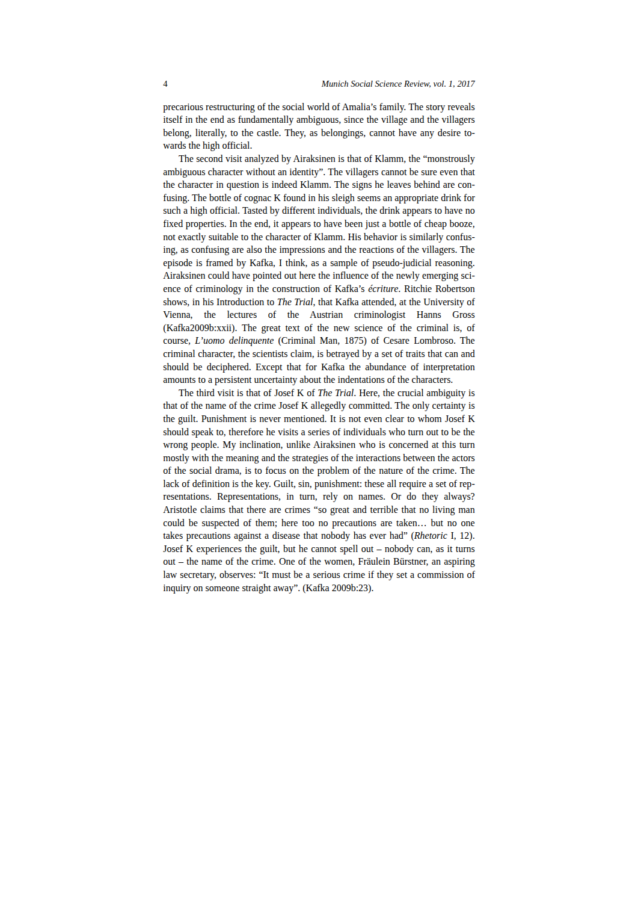4 Munich Social Science Review, vol. 1, 2017
precarious restructuring of the social world of Amalia’s family. The story reveals itself in the end as fundamentally ambiguous, since the village and the villagers belong, literally, to the castle. They, as belongings, cannot have any desire towards the high official.
The second visit analyzed by Airaksinen is that of Klamm, the “monstrously ambiguous character without an identity”. The villagers cannot be sure even that the character in question is indeed Klamm. The signs he leaves behind are confusing. The bottle of cognac K found in his sleigh seems an appropriate drink for such a high official. Tasted by different individuals, the drink appears to have no fixed properties. In the end, it appears to have been just a bottle of cheap booze, not exactly suitable to the character of Klamm. His behavior is similarly confusing, as confusing are also the impressions and the reactions of the villagers. The episode is framed by Kafka, I think, as a sample of pseudo-judicial reasoning. Airaksinen could have pointed out here the influence of the newly emerging science of criminology in the construction of Kafka’s écriture. Ritchie Robertson shows, in his Introduction to The Trial, that Kafka attended, at the University of Vienna, the lectures of the Austrian criminologist Hanns Gross (Kafka2009b:xxii). The great text of the new science of the criminal is, of course, L’uomo delinquente (Criminal Man, 1875) of Cesare Lombroso. The criminal character, the scientists claim, is betrayed by a set of traits that can and should be deciphered. Except that for Kafka the abundance of interpretation amounts to a persistent uncertainty about the indentations of the characters.
The third visit is that of Josef K of The Trial. Here, the crucial ambiguity is that of the name of the crime Josef K allegedly committed. The only certainty is the guilt. Punishment is never mentioned. It is not even clear to whom Josef K should speak to, therefore he visits a series of individuals who turn out to be the wrong people. My inclination, unlike Airaksinen who is concerned at this turn mostly with the meaning and the strategies of the interactions between the actors of the social drama, is to focus on the problem of the nature of the crime. The lack of definition is the key. Guilt, sin, punishment: these all require a set of representations. Representations, in turn, rely on names. Or do they always? Aristotle claims that there are crimes “so great and terrible that no living man could be suspected of them; here too no precautions are taken… but no one takes precautions against a disease that nobody has ever had” (Rhetoric I, 12). Josef K experiences the guilt, but he cannot spell out – nobody can, as it turns out – the name of the crime. One of the women, Fräulein Bürstner, an aspiring law secretary, observes: “It must be a serious crime if they set a commission of inquiry on someone straight away”. (Kafka 2009b:23).